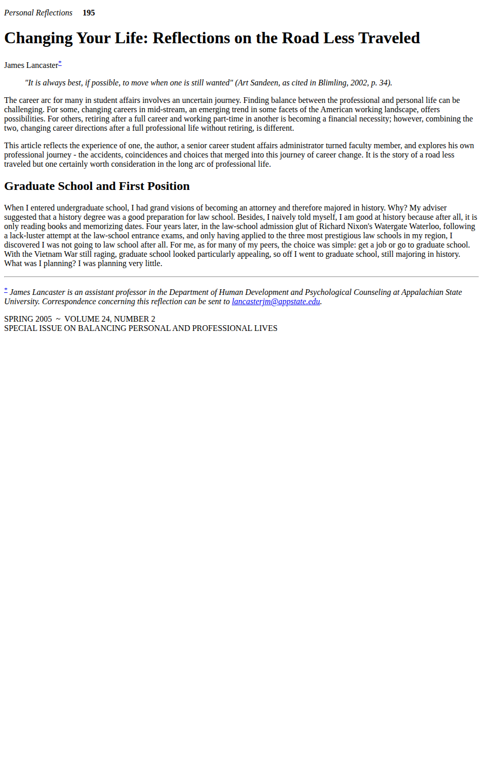Personal Reflections 195
Changing Your Life: Reflections on the Road Less Traveled
James Lancaster*
"It is always best, if possible, to move when one is still wanted" (Art Sandeen, as cited in Blimling, 2002, p. 34).
The career arc for many in student affairs involves an uncertain journey. Finding balance between the professional and personal life can be challenging. For some, changing careers in mid-stream, an emerging trend in some facets of the American working landscape, offers possibilities. For others, retiring after a full career and working part-time in another is becoming a financial necessity; however, combining the two, changing career directions after a full professional life without retiring, is different.
This article reflects the experience of one, the author, a senior career student affairs administrator turned faculty member, and explores his own professional journey - the accidents, coincidences and choices that merged into this journey of career change. It is the story of a road less traveled but one certainly worth consideration in the long arc of professional life.
Graduate School and First Position
When I entered undergraduate school, I had grand visions of becoming an attorney and therefore majored in history. Why? My adviser suggested that a history degree was a good preparation for law school. Besides, I naively told myself, I am good at history because after all, it is only reading books and memorizing dates. Four years later, in the law-school admission glut of Richard Nixon's Watergate Waterloo, following a lack-luster attempt at the law-school entrance exams, and only having applied to the three most prestigious law schools in my region, I discovered I was not going to law school after all. For me, as for many of my peers, the choice was simple: get a job or go to graduate school. With the Vietnam War still raging, graduate school looked particularly appealing, so off I went to graduate school, still majoring in history. What was I planning? I was planning very little.
* James Lancaster is an assistant professor in the Department of Human Development and Psychological Counseling at Appalachian State University. Correspondence concerning this reflection can be sent to lancasterjm@appstate.edu.
SPRING 2005 ~ VOLUME 24, NUMBER 2
SPECIAL ISSUE ON BALANCING PERSONAL AND PROFESSIONAL LIVES